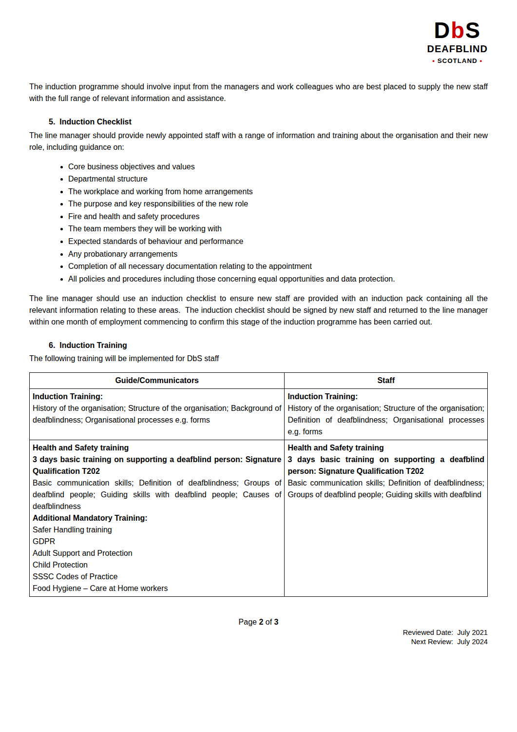Db S
DEAFBLIND
• SCOTLAND •
The induction programme should involve input from the managers and work colleagues who are best placed to supply the new staff with the full range of relevant information and assistance.
5. Induction Checklist
The line manager should provide newly appointed staff with a range of information and training about the organisation and their new role, including guidance on:
Core business objectives and values
Departmental structure
The workplace and working from home arrangements
The purpose and key responsibilities of the new role
Fire and health and safety procedures
The team members they will be working with
Expected standards of behaviour and performance
Any probationary arrangements
Completion of all necessary documentation relating to the appointment
All policies and procedures including those concerning equal opportunities and data protection.
The line manager should use an induction checklist to ensure new staff are provided with an induction pack containing all the relevant information relating to these areas. The induction checklist should be signed by new staff and returned to the line manager within one month of employment commencing to confirm this stage of the induction programme has been carried out.
6. Induction Training
The following training will be implemented for DbS staff
| Guide/Communicators | Staff |
| --- | --- |
| Induction Training: History of the organisation; Structure of the organisation; Background of deafblindness; Organisational processes e.g. forms | Induction Training: History of the organisation; Structure of the organisation; Definition of deafblindness; Organisational processes e.g. forms |
| Health and Safety training 3 days basic training on supporting a deafblind person: Signature Qualification T202 Basic communication skills; Definition of deafblindness; Groups of deafblind people; Guiding skills with deafblind people; Causes of deafblindness Additional Mandatory Training: Safer Handling training GDPR Adult Support and Protection Child Protection SSSC Codes of Practice Food Hygiene – Care at Home workers | Health and Safety training 3 days basic training on supporting a deafblind person: Signature Qualification T202 Basic communication skills; Definition of deafblindness; Groups of deafblind people; Guiding skills with deafblind |
Page 2 of 3
Reviewed Date: July 2021
Next Review: July 2024